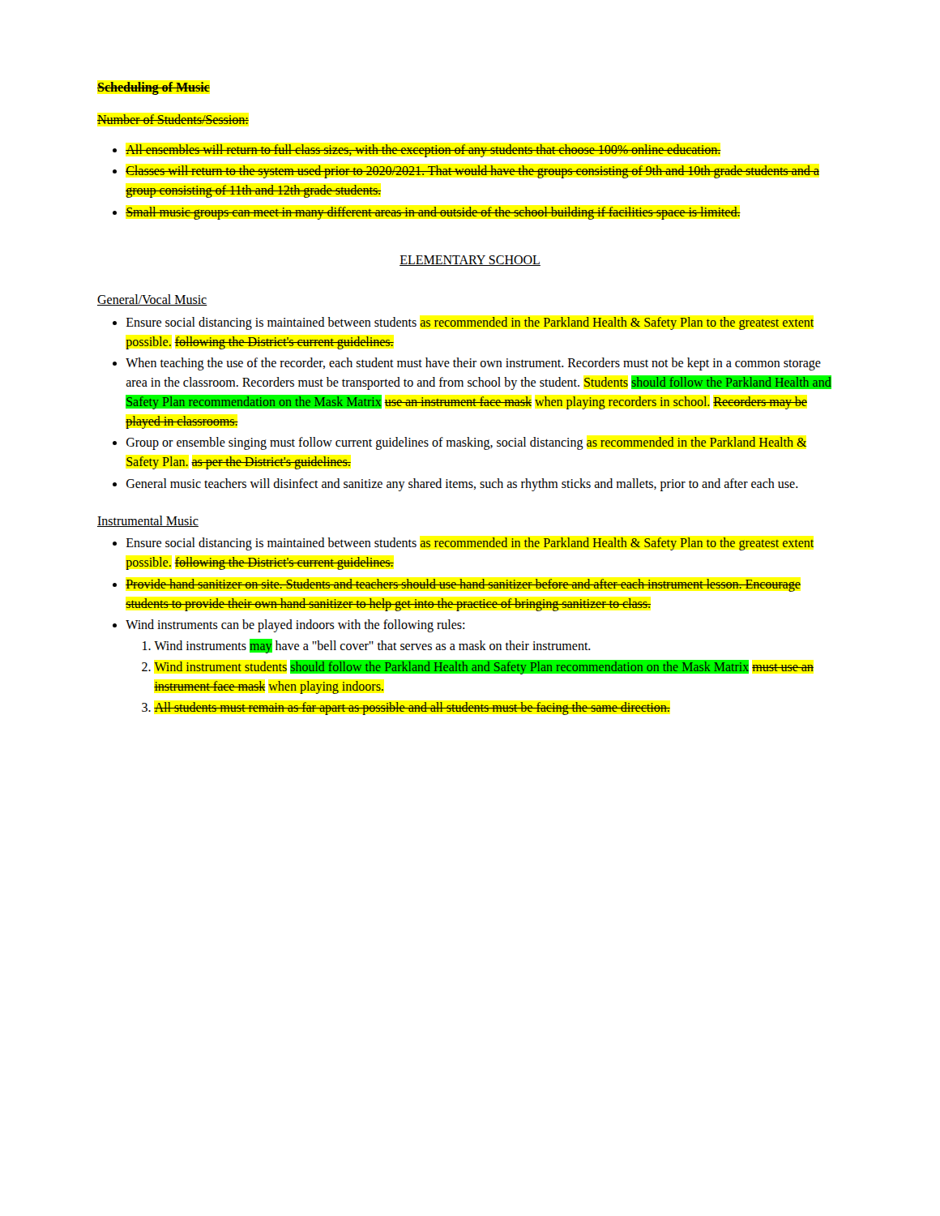Scheduling of Music
Number of Students/Session:
All ensembles will return to full class sizes, with the exception of any students that choose 100% online education.
Classes will return to the system used prior to 2020/2021. That would have the groups consisting of 9th and 10th grade students and a group consisting of 11th and 12th grade students.
Small music groups can meet in many different areas in and outside of the school building if facilities space is limited.
ELEMENTARY SCHOOL
General/Vocal Music
Ensure social distancing is maintained between students as recommended in the Parkland Health & Safety Plan to the greatest extent possible. following the District's current guidelines.
When teaching the use of the recorder, each student must have their own instrument. Recorders must not be kept in a common storage area in the classroom. Recorders must be transported to and from school by the student. Students should follow the Parkland Health and Safety Plan recommendation on the Mask Matrix use an instrument face mask when playing recorders in school. Recorders may be played in classrooms.
Group or ensemble singing must follow current guidelines of masking, social distancing as recommended in the Parkland Health & Safety Plan. as per the District's guidelines.
General music teachers will disinfect and sanitize any shared items, such as rhythm sticks and mallets, prior to and after each use.
Instrumental Music
Ensure social distancing is maintained between students as recommended in the Parkland Health & Safety Plan to the greatest extent possible. following the District's current guidelines.
Provide hand sanitizer on site. Students and teachers should use hand sanitizer before and after each instrument lesson. Encourage students to provide their own hand sanitizer to help get into the practice of bringing sanitizer to class.
Wind instruments can be played indoors with the following rules:
Wind instruments may have a "bell cover" that serves as a mask on their instrument.
Wind instrument students should follow the Parkland Health and Safety Plan recommendation on the Mask Matrix must use an instrument face mask when playing indoors.
All students must remain as far apart as possible and all students must be facing the same direction.